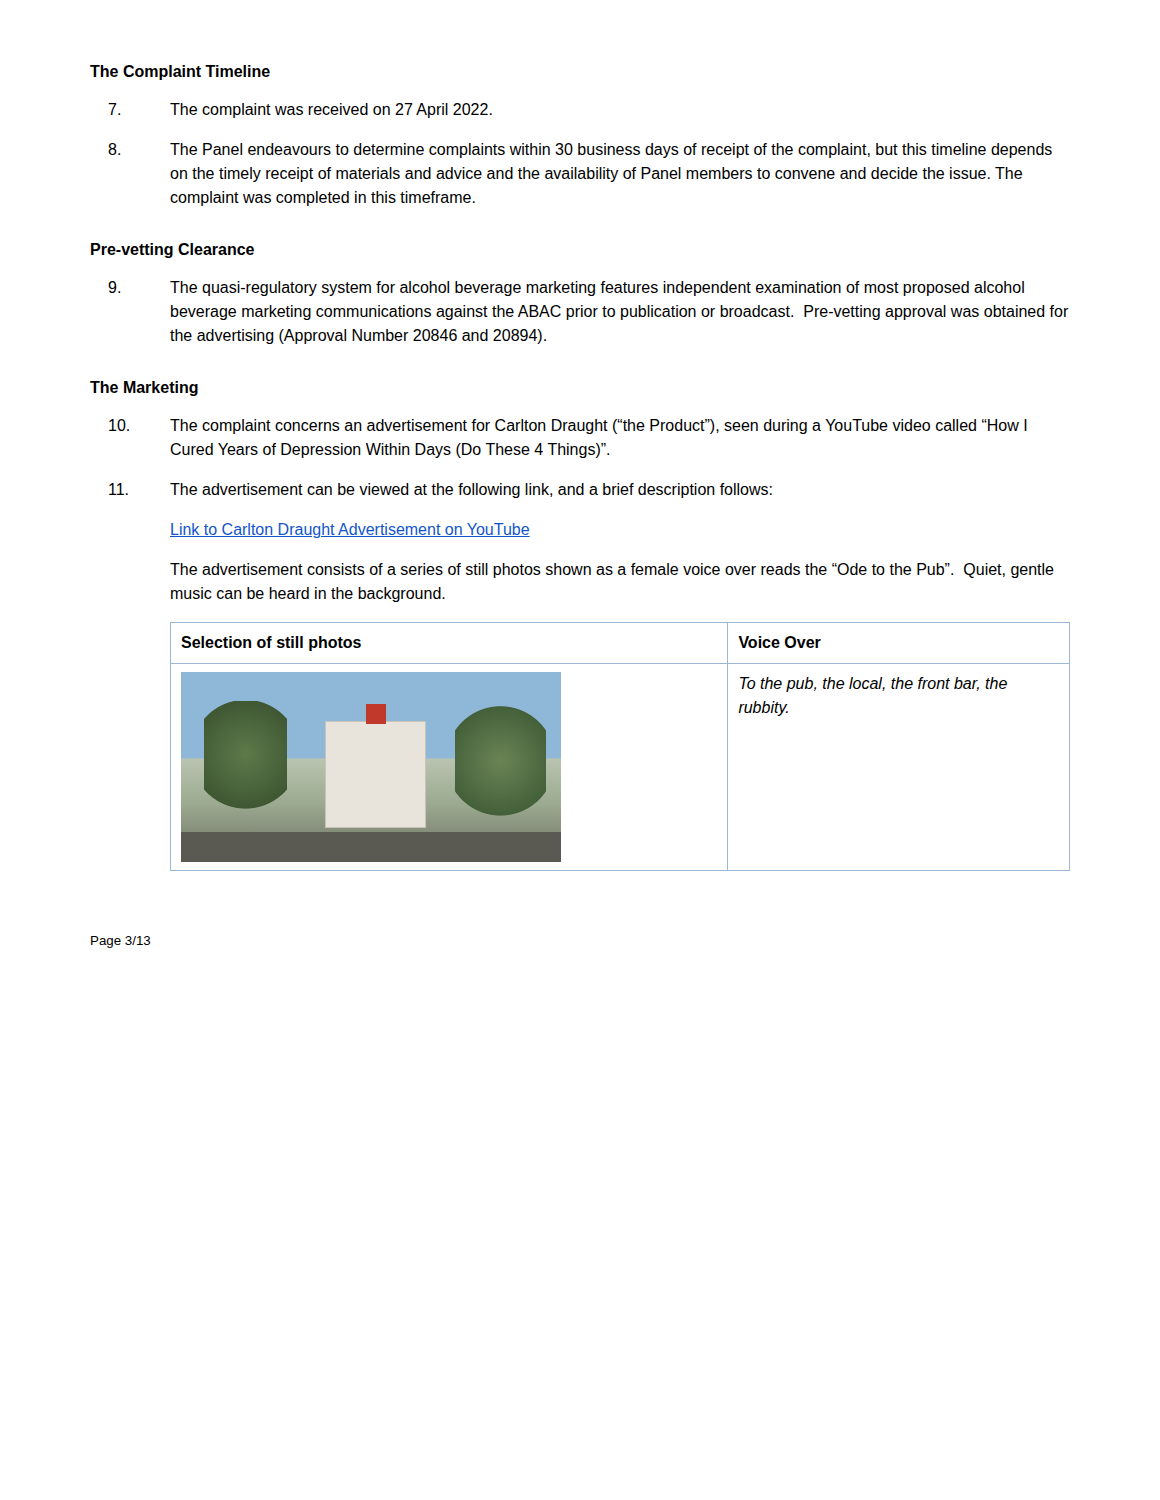The Complaint Timeline
7. The complaint was received on 27 April 2022.
8. The Panel endeavours to determine complaints within 30 business days of receipt of the complaint, but this timeline depends on the timely receipt of materials and advice and the availability of Panel members to convene and decide the issue. The complaint was completed in this timeframe.
Pre-vetting Clearance
9. The quasi-regulatory system for alcohol beverage marketing features independent examination of most proposed alcohol beverage marketing communications against the ABAC prior to publication or broadcast. Pre-vetting approval was obtained for the advertising (Approval Number 20846 and 20894).
The Marketing
10. The complaint concerns an advertisement for Carlton Draught (“the Product”), seen during a YouTube video called “How I Cured Years of Depression Within Days (Do These 4 Things)”.
11. The advertisement can be viewed at the following link, and a brief description follows:
Link to Carlton Draught Advertisement on YouTube
The advertisement consists of a series of still photos shown as a female voice over reads the “Ode to the Pub”. Quiet, gentle music can be heard in the background.
| Selection of still photos | Voice Over |
| --- | --- |
| | To the pub, the local, the front bar, the rubbity. |
Page 3/13